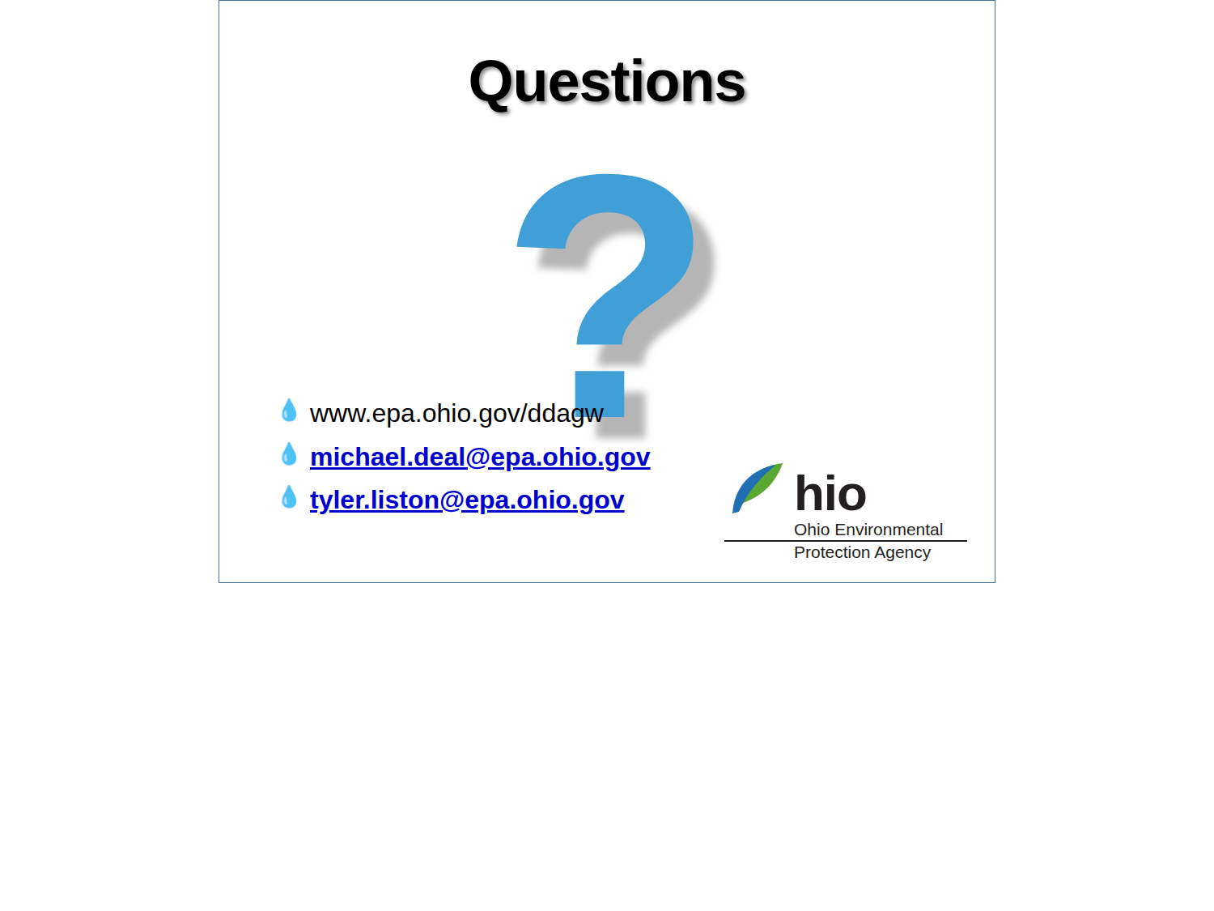Questions
?
www.epa.ohio.gov/ddagw
michael.deal@epa.ohio.gov
tyler.liston@epa.ohio.gov
hio
Ohio Environmental
Protection Agency